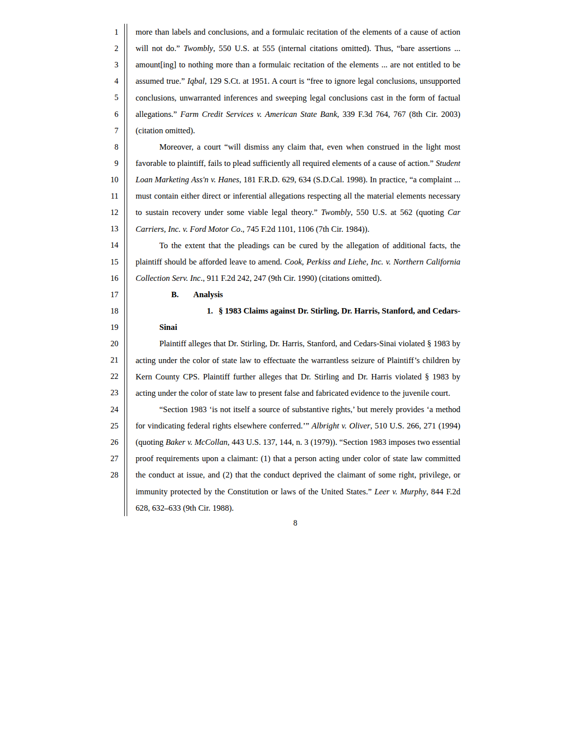1
2
3
4
5
6
7
8
9
10
11
12
13
14
15
16
17
18
19
20
21
22
23
24
25
26
27
28
more than labels and conclusions, and a formulaic recitation of the elements of a cause of action will not do.” Twombly, 550 U.S. at 555 (internal citations omitted). Thus, “bare assertions ... amount[ing] to nothing more than a formulaic recitation of the elements ... are not entitled to be assumed true.” Iqbal, 129 S.Ct. at 1951. A court is “free to ignore legal conclusions, unsupported conclusions, unwarranted inferences and sweeping legal conclusions cast in the form of factual allegations.” Farm Credit Services v. American State Bank, 339 F.3d 764, 767 (8th Cir. 2003) (citation omitted).
Moreover, a court “will dismiss any claim that, even when construed in the light most favorable to plaintiff, fails to plead sufficiently all required elements of a cause of action.” Student Loan Marketing Ass'n v. Hanes, 181 F.R.D. 629, 634 (S.D.Cal. 1998). In practice, “a complaint ... must contain either direct or inferential allegations respecting all the material elements necessary to sustain recovery under some viable legal theory.” Twombly, 550 U.S. at 562 (quoting Car Carriers, Inc. v. Ford Motor Co., 745 F.2d 1101, 1106 (7th Cir. 1984)).
To the extent that the pleadings can be cured by the allegation of additional facts, the plaintiff should be afforded leave to amend. Cook, Perkiss and Liehe, Inc. v. Northern California Collection Serv. Inc., 911 F.2d 242, 247 (9th Cir. 1990) (citations omitted).
B. Analysis
1.§ 1983 Claims against Dr. Stirling, Dr. Harris, Stanford, and Cedars-Sinai
Plaintiff alleges that Dr. Stirling, Dr. Harris, Stanford, and Cedars-Sinai violated § 1983 by acting under the color of state law to effectuate the warrantless seizure of Plaintiff’s children by Kern County CPS. Plaintiff further alleges that Dr. Stirling and Dr. Harris violated § 1983 by acting under the color of state law to present false and fabricated evidence to the juvenile court.
“Section 1983 ‘is not itself a source of substantive rights,’ but merely provides ‘a method for vindicating federal rights elsewhere conferred.’” Albright v. Oliver, 510 U.S. 266, 271 (1994) (quoting Baker v. McCollan, 443 U.S. 137, 144, n. 3 (1979)). “Section 1983 imposes two essential proof requirements upon a claimant: (1) that a person acting under color of state law committed the conduct at issue, and (2) that the conduct deprived the claimant of some right, privilege, or immunity protected by the Constitution or laws of the United States.” Leer v. Murphy, 844 F.2d 628, 632–633 (9th Cir. 1988).
8